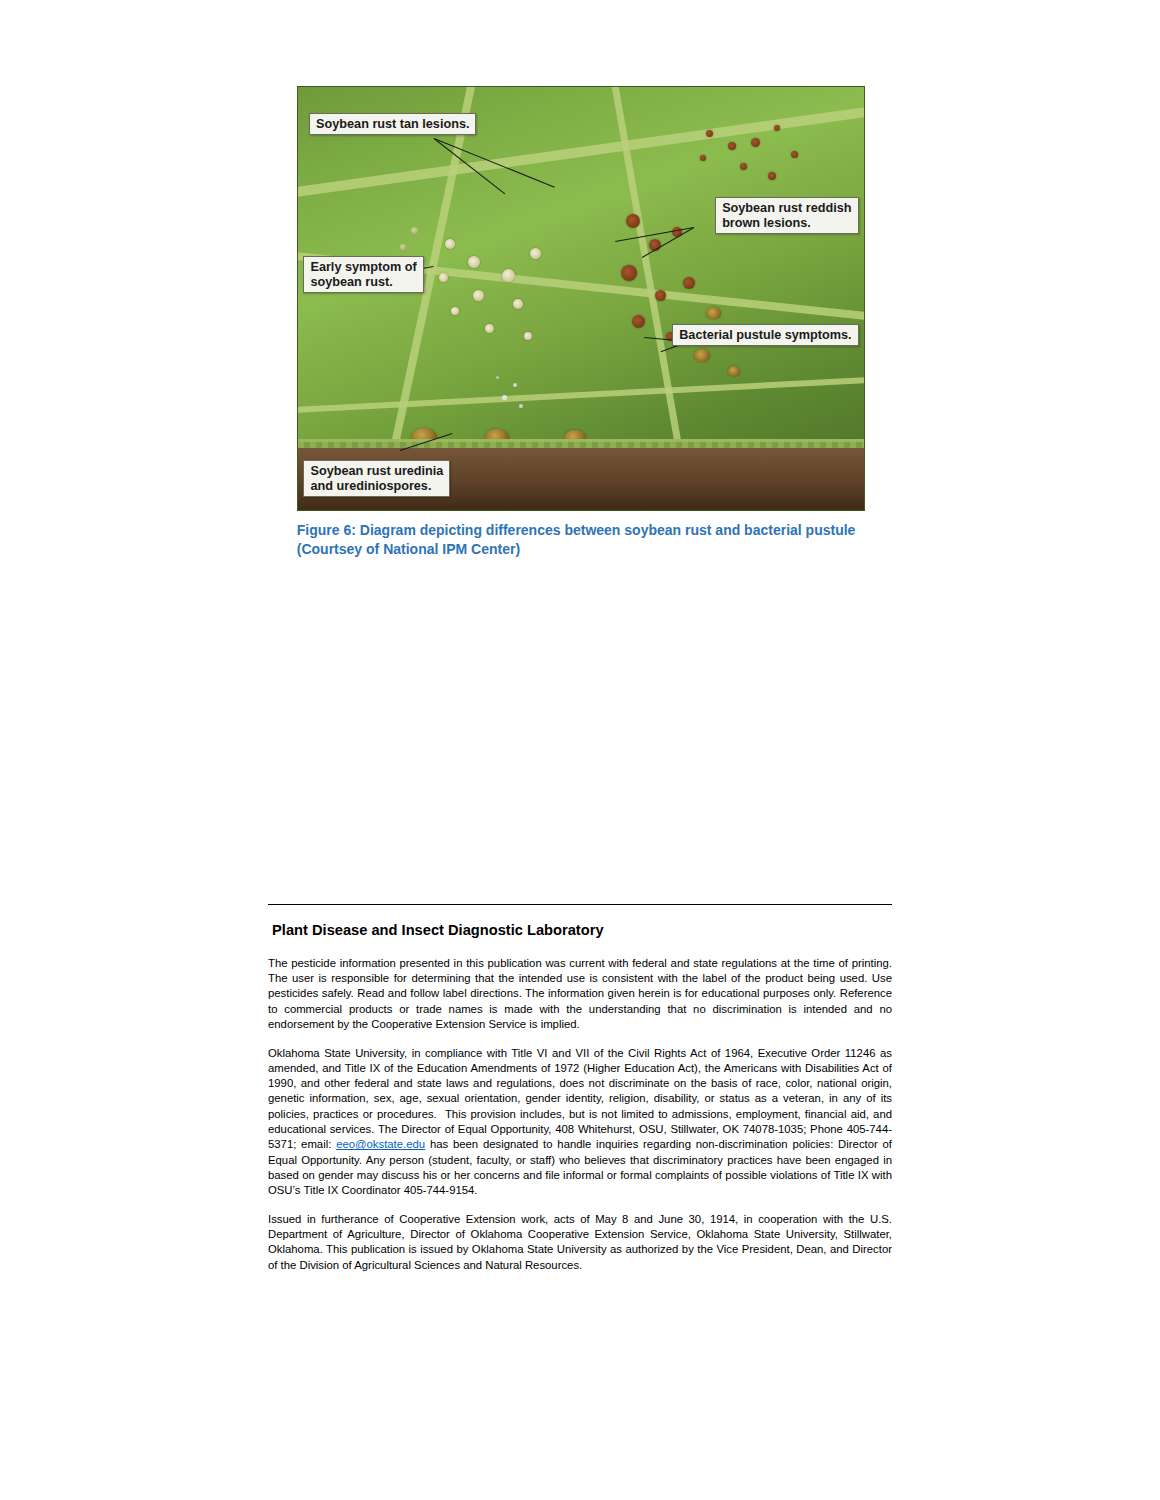Soybean rust tan lesions.
Early symptom of
soybean rust.
Soybean rust reddish
brown lesions.
Bacterial pustule symptoms.
Soybean rust uredinia
and urediniospores.
Figure 6: Diagram depicting differences between soybean rust and bacterial pustule
(Courtsey of National IPM Center)
Plant Disease and Insect Diagnostic Laboratory
The pesticide information presented in this publication was current with federal and state regulations at the time of printing. The user is responsible for determining that the intended use is consistent with the label of the product being used. Use pesticides safely. Read and follow label directions. The information given herein is for educational purposes only. Reference to commercial products or trade names is made with the understanding that no discrimination is intended and no endorsement by the Cooperative Extension Service is implied.
Oklahoma State University, in compliance with Title VI and VII of the Civil Rights Act of 1964, Executive Order 11246 as amended, and Title IX of the Education Amendments of 1972 (Higher Education Act), the Americans with Disabilities Act of 1990, and other federal and state laws and regulations, does not discriminate on the basis of race, color, national origin, genetic information, sex, age, sexual orientation, gender identity, religion, disability, or status as a veteran, in any of its policies, practices or procedures. This provision includes, but is not limited to admissions, employment, financial aid, and educational services. The Director of Equal Opportunity, 408 Whitehurst, OSU, Stillwater, OK 74078-1035; Phone 405-744-5371; email: eeo@okstate.edu has been designated to handle inquiries regarding non-discrimination policies: Director of Equal Opportunity. Any person (student, faculty, or staff) who believes that discriminatory practices have been engaged in based on gender may discuss his or her concerns and file informal or formal complaints of possible violations of Title IX with OSU’s Title IX Coordinator 405-744-9154.
Issued in furtherance of Cooperative Extension work, acts of May 8 and June 30, 1914, in cooperation with the U.S. Department of Agriculture, Director of Oklahoma Cooperative Extension Service, Oklahoma State University, Stillwater, Oklahoma. This publication is issued by Oklahoma State University as authorized by the Vice President, Dean, and Director of the Division of Agricultural Sciences and Natural Resources.